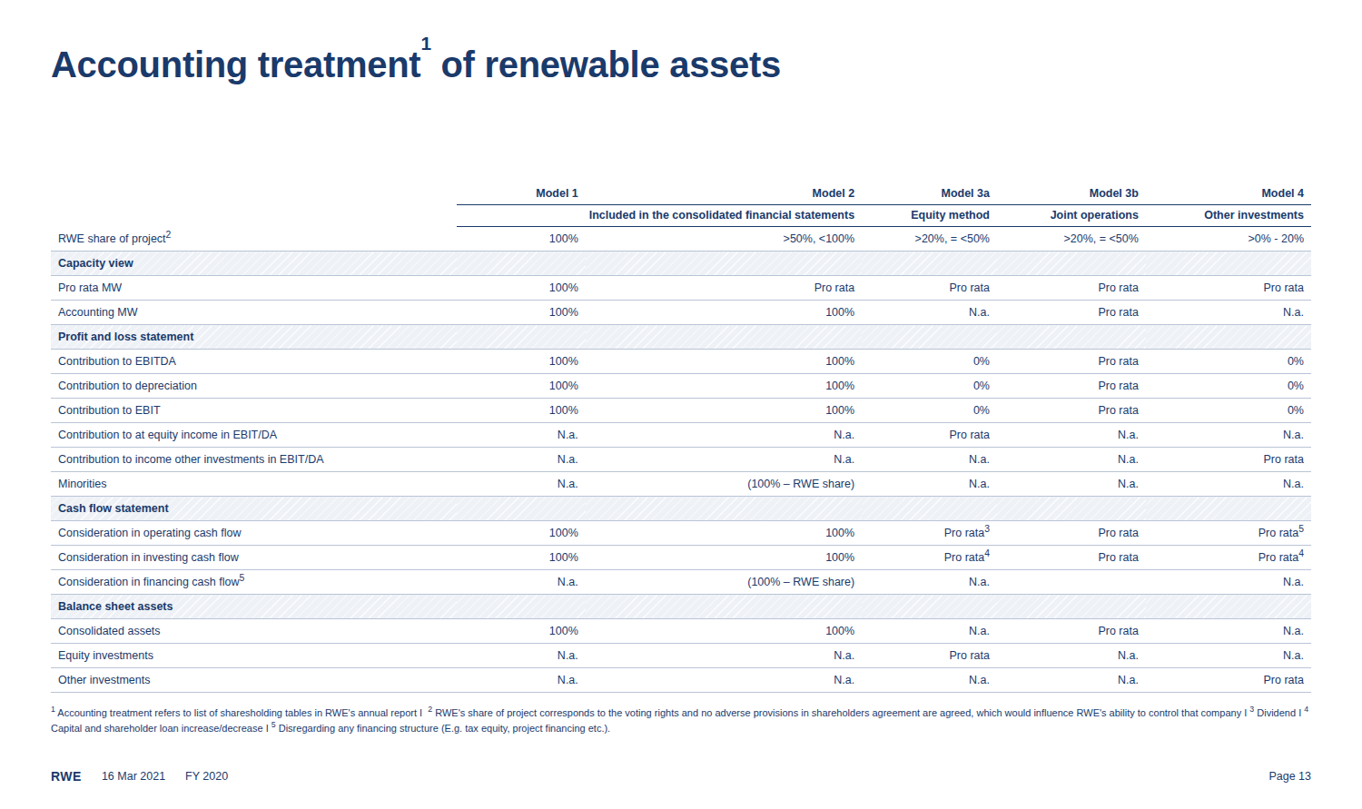Accounting treatment1 of renewable assets
Accounting treatment of renewable assets by consolidation model
| | Model 1 | Model 2 | Model 3a | Model 3b | Model 4 |
| --- | --- | --- | --- | --- | --- |
| | Included in the consolidated financial statements | Equity method | Joint operations | Other investments |
| RWE share of project 2 | 100% | >50%, <100% | >20%, = <50% | >20%, = <50% | >0% - 20% |
| Capacity view | | | | | |
| Pro rata MW | 100% | Pro rata | Pro rata | Pro rata | Pro rata |
| Accounting MW | 100% | 100% | N.a. | Pro rata | N.a. |
| Profit and loss statement | | | | | |
| Contribution to EBITDA | 100% | 100% | 0% | Pro rata | 0% |
| Contribution to depreciation | 100% | 100% | 0% | Pro rata | 0% |
| Contribution to EBIT | 100% | 100% | 0% | Pro rata | 0% |
| Contribution to at equity income in EBIT/DA | N.a. | N.a. | Pro rata | N.a. | N.a. |
| Contribution to income other investments in EBIT/DA | N.a. | N.a. | N.a. | N.a. | Pro rata |
| Minorities | N.a. | (100% – RWE share) | N.a. | N.a. | N.a. |
| Cash flow statement | | | | | |
| Consideration in operating cash flow | 100% | 100% | Pro rata 3 | Pro rata | Pro rata 5 |
| Consideration in investing cash flow | 100% | 100% | Pro rata 4 | Pro rata | Pro rata 4 |
| Consideration in financing cash flow 5 | N.a. | (100% – RWE share) | N.a. | | N.a. |
| Balance sheet assets | | | | | |
| Consolidated assets | 100% | 100% | N.a. | Pro rata | N.a. |
| Equity investments | N.a. | N.a. | Pro rata | N.a. | N.a. |
| Other investments | N.a. | N.a. | N.a. | N.a. | Pro rata |
1 Accounting treatment refers to list of sharesholding tables in RWE's annual report I 2 RWE's share of project corresponds to the voting rights and no adverse provisions in shareholders agreement are agreed, which would influence RWE's ability to control that company I 3 Dividend I 4 Capital and shareholder loan increase/decrease I 5 Disregarding any financing structure (E.g. tax equity, project financing etc.).
RWE 16 Mar 2021 FY 2020
Page 13